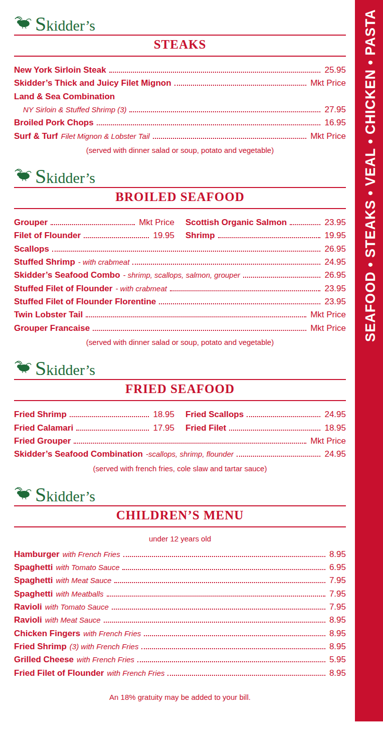SEAFOOD • STEAKS • VEAL • CHICKEN • PASTA
Skidder’s
Steaks
New York Sirloin Steak 25.95
Skidder’s Thick and Juicy Filet Mignon Mkt Price
Land & Sea Combination
NY Sirloin & Stuffed Shrimp (3) 27.95
Broiled Pork Chops 16.95
Surf & Turf Filet Mignon & Lobster Tail Mkt Price
(served with dinner salad or soup, potato and vegetable)
Skidder’s
Broiled Seafood
Grouper Mkt Price Scottish Organic Salmon 23.95
Filet of Flounder 19.95 Shrimp 19.95
Scallops 26.95
Stuffed Shrimp- with crabmeat 24.95
Skidder’s Seafood Combo- shrimp, scallops, salmon, grouper 26.95
Stuffed Filet of Flounder- with crabmeat 23.95
Stuffed Filet of Flounder Florentine 23.95
Twin Lobster Tail Mkt Price
Grouper Francaise Mkt Price
(served with dinner salad or soup, potato and vegetable)
Skidder’s
Fried Seafood
Fried Shrimp 18.95 Fried Scallops 24.95
Fried Calamari 17.95 Fried Filet 18.95
Fried Grouper Mkt Price
Skidder’s Seafood Combination-scallops, shrimp, flounder 24.95
(served with french fries, cole slaw and tartar sauce)
Skidder’s
Children’s Menu
under 12 years old
Hamburger with French Fries 8.95
Spaghetti with Tomato Sauce 6.95
Spaghetti with Meat Sauce 7.95
Spaghetti with Meatballs 7.95
Ravioli with Tomato Sauce 7.95
Ravioli with Meat Sauce 8.95
Chicken Fingers with French Fries 8.95
Fried Shrimp(3) with French Fries 8.95
Grilled Cheese with French Fries 5.95
Fried Filet of Flounder with French Fries 8.95
An 18% gratuity may be added to your bill.